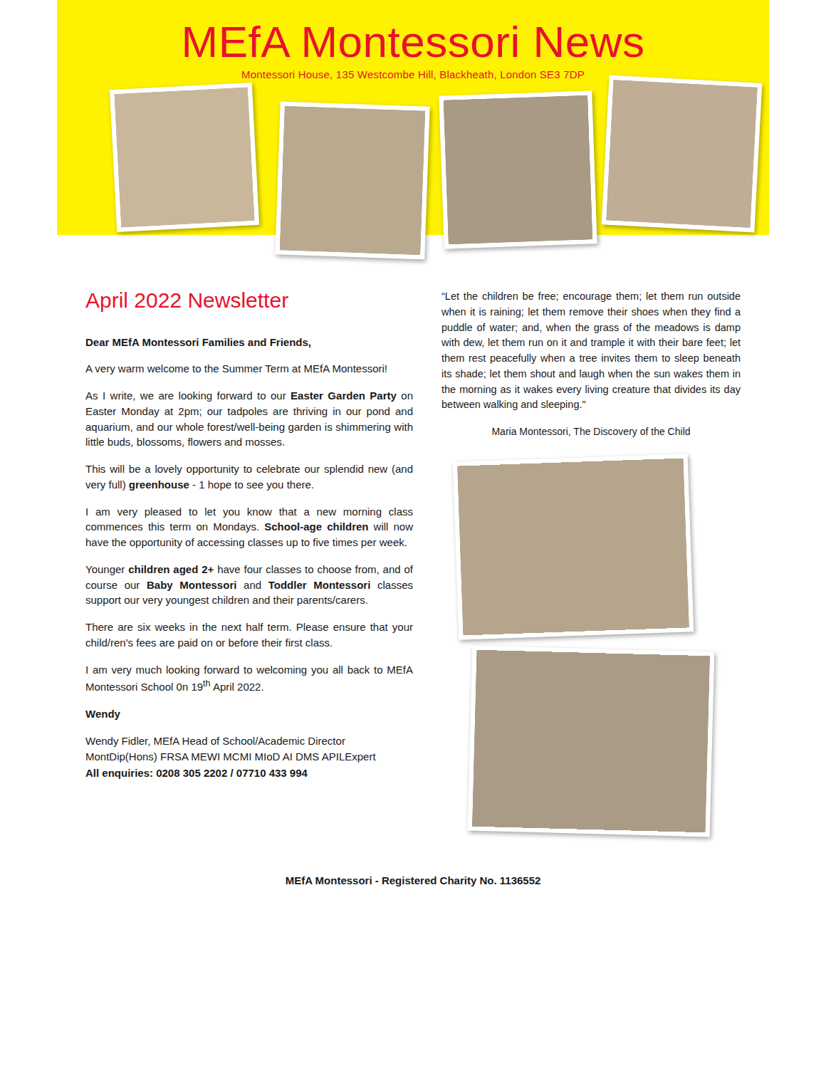MEfA Montessori News
Montessori House, 135 Westcombe Hill, Blackheath, London SE3 7DP
April 2022 Newsletter
Dear MEfA Montessori Families and Friends,
A very warm welcome to the Summer Term at MEfA Montessori!
As I write, we are looking forward to our Easter Garden Party on Easter Monday at 2pm; our tadpoles are thriving in our pond and aquarium, and our whole forest/well-being garden is shimmering with little buds, blossoms, flowers and mosses.
This will be a lovely opportunity to celebrate our splendid new (and very full) greenhouse - 1 hope to see you there.
I am very pleased to let you know that a new morning class commences this term on Mondays. School-age children will now have the opportunity of accessing classes up to five times per week.
Younger children aged 2+ have four classes to choose from, and of course our Baby Montessori and Toddler Montessori classes support our very youngest children and their parents/carers.
There are six weeks in the next half term. Please ensure that your child/ren's fees are paid on or before their first class.
I am very much looking forward to welcoming you all back to MEfA Montessori School 0n 19th April 2022.
Wendy
Wendy Fidler, MEfA Head of School/Academic Director
MontDip(Hons) FRSA MEWI MCMI MIoD AI DMS APILExpert
All enquiries: 0208 305 2202 / 07710 433 994
“Let the children be free; encourage them; let them run outside when it is raining; let them remove their shoes when they find a puddle of water; and, when the grass of the meadows is damp with dew, let them run on it and trample it with their bare feet; let them rest peacefully when a tree invites them to sleep beneath its shade; let them shout and laugh when the sun wakes them in the morning as it wakes every living creature that divides its day between walking and sleeping." Maria Montessori, The Discovery of the Child
MEfA Montessori - Registered Charity No. 1136552